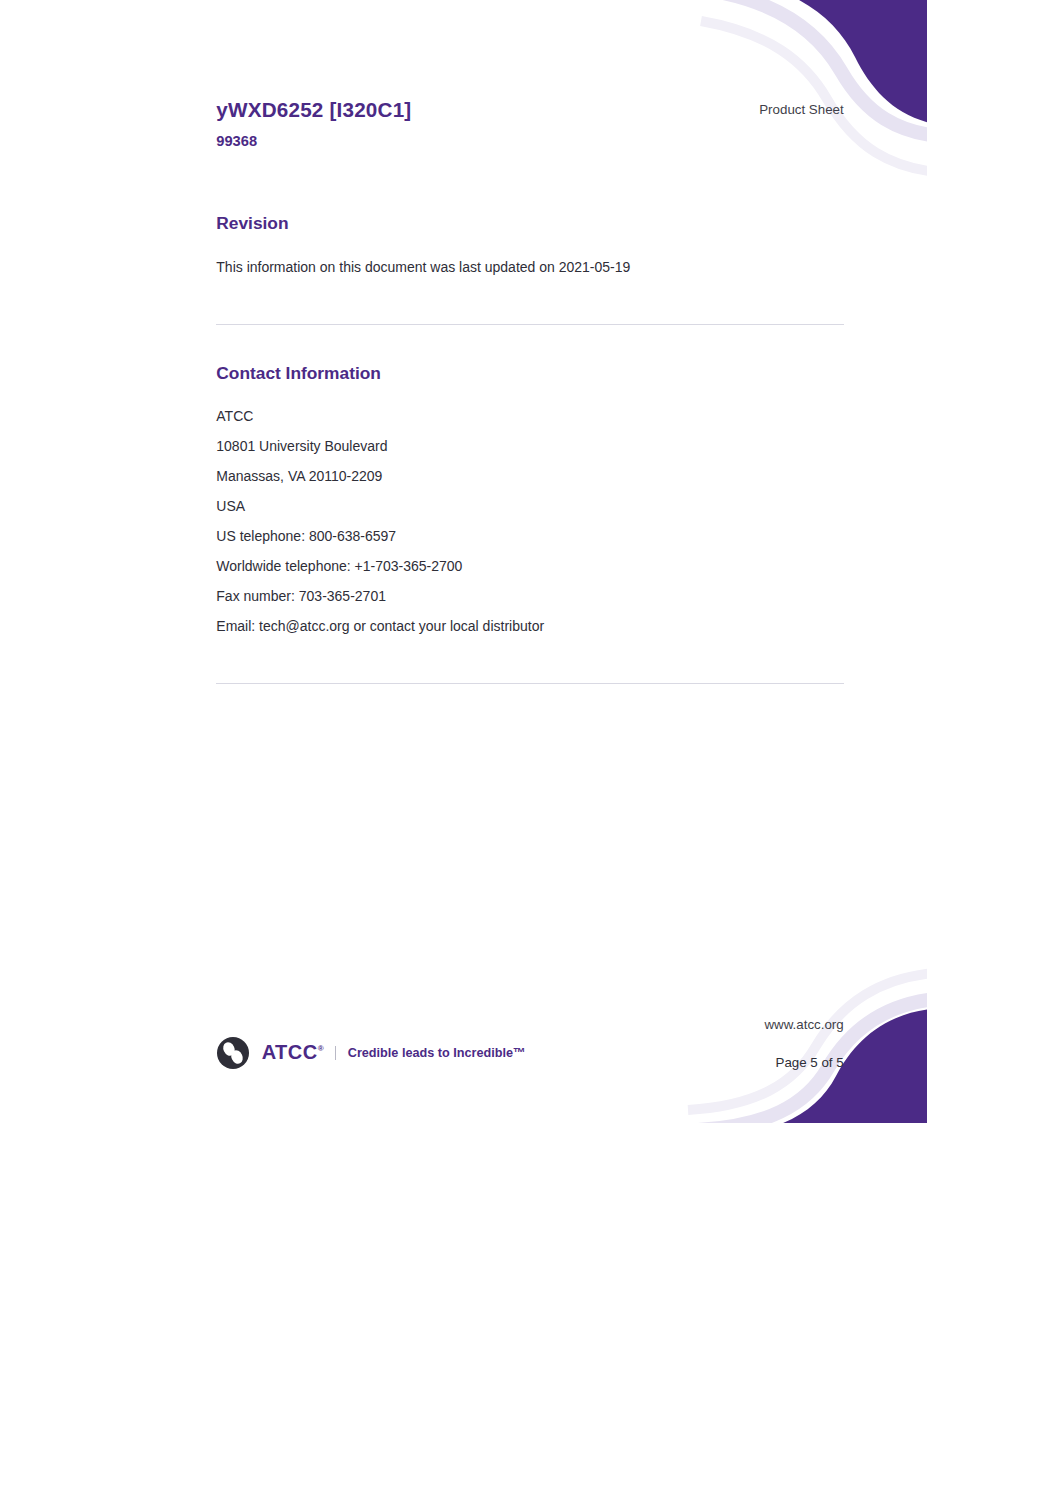yWXD6252 [I320C1]
99368
Product Sheet
Revision
This information on this document was last updated on 2021-05-19
Contact Information
ATCC
10801 University Boulevard
Manassas, VA 20110-2209
USA
US telephone: 800-638-6597
Worldwide telephone: +1-703-365-2700
Fax number: 703-365-2701
Email: tech@atcc.org or contact your local distributor
ATCC® Credible leads to Incredible™
www.atcc.org Page 5 of 5